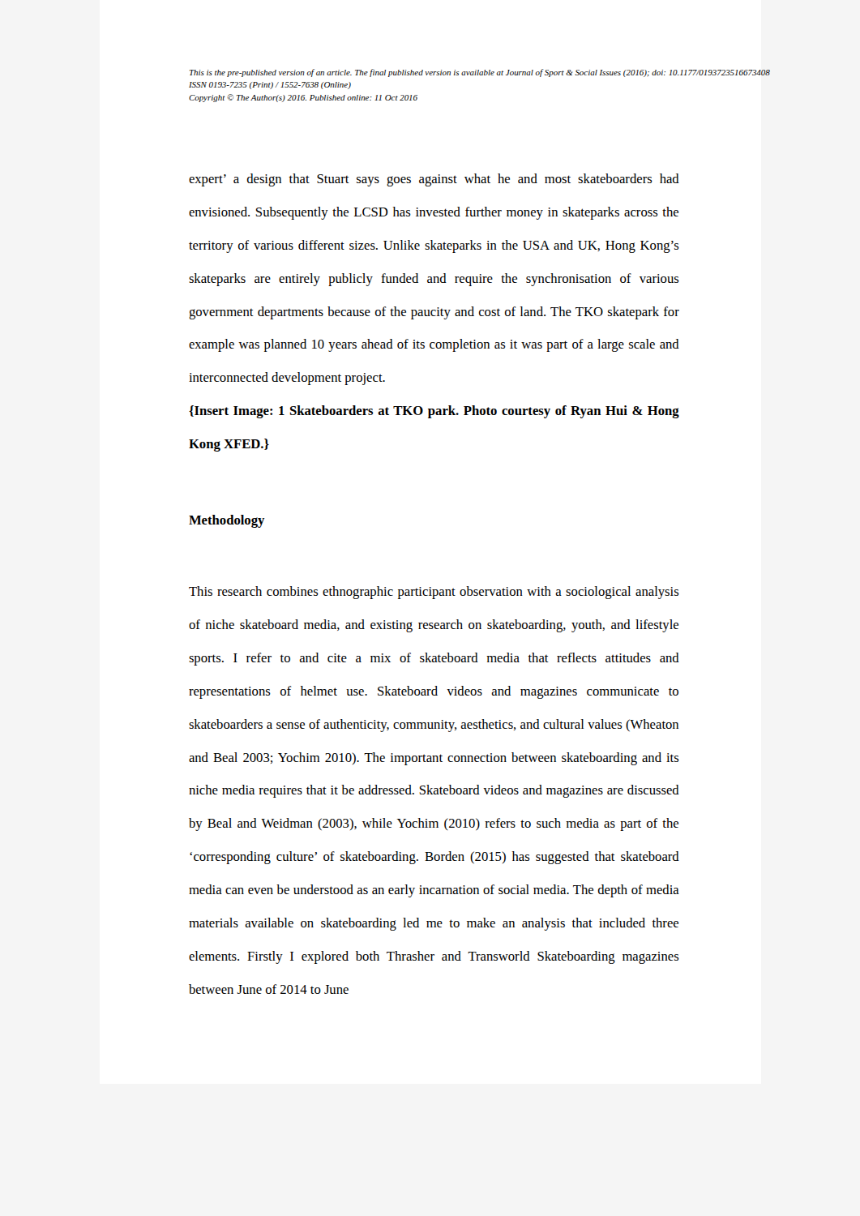This is the pre-published version of an article. The final published version is available at Journal of Sport & Social Issues (2016); doi: 10.1177/0193723516673408 ISSN 0193-7235 (Print) / 1552-7638 (Online) Copyright © The Author(s) 2016. Published online: 11 Oct 2016
expert’ a design that Stuart says goes against what he and most skateboarders had envisioned. Subsequently the LCSD has invested further money in skateparks across the territory of various different sizes. Unlike skateparks in the USA and UK, Hong Kong’s skateparks are entirely publicly funded and require the synchronisation of various government departments because of the paucity and cost of land. The TKO skatepark for example was planned 10 years ahead of its completion as it was part of a large scale and interconnected development project.
{Insert Image: 1 Skateboarders at TKO park. Photo courtesy of Ryan Hui & Hong Kong XFED.}
Methodology
This research combines ethnographic participant observation with a sociological analysis of niche skateboard media, and existing research on skateboarding, youth, and lifestyle sports. I refer to and cite a mix of skateboard media that reflects attitudes and representations of helmet use. Skateboard videos and magazines communicate to skateboarders a sense of authenticity, community, aesthetics, and cultural values (Wheaton and Beal 2003; Yochim 2010). The important connection between skateboarding and its niche media requires that it be addressed. Skateboard videos and magazines are discussed by Beal and Weidman (2003), while Yochim (2010) refers to such media as part of the ‘corresponding culture’ of skateboarding. Borden (2015) has suggested that skateboard media can even be understood as an early incarnation of social media. The depth of media materials available on skateboarding led me to make an analysis that included three elements. Firstly I explored both Thrasher and Transworld Skateboarding magazines between June of 2014 to June